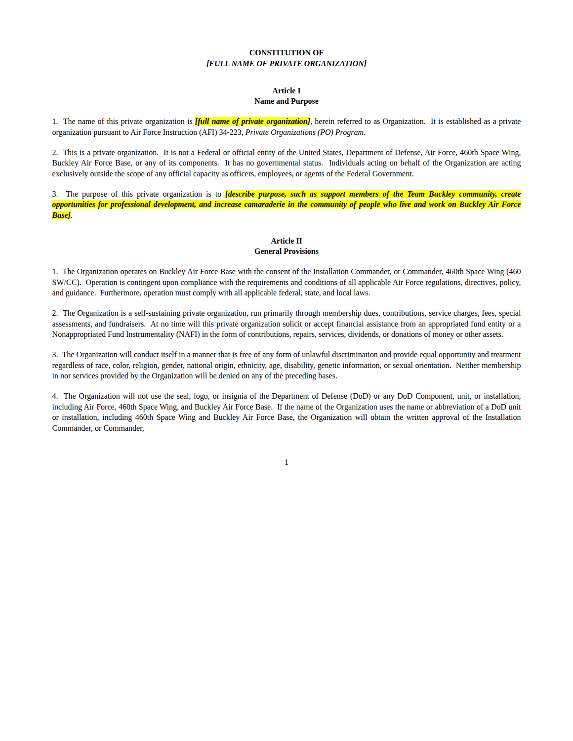Constitution of
[Full Name of Private Organization]
Article I
Name and Purpose
1. The name of this private organization is [full name of private organization], herein referred to as Organization. It is established as a private organization pursuant to Air Force Instruction (AFI) 34-223, Private Organizations (PO) Program.
2. This is a private organization. It is not a Federal or official entity of the United States, Department of Defense, Air Force, 460th Space Wing, Buckley Air Force Base, or any of its components. It has no governmental status. Individuals acting on behalf of the Organization are acting exclusively outside the scope of any official capacity as officers, employees, or agents of the Federal Government.
3. The purpose of this private organization is to [describe purpose, such as support members of the Team Buckley community, create opportunities for professional development, and increase camaraderie in the community of people who live and work on Buckley Air Force Base].
Article II
General Provisions
1. The Organization operates on Buckley Air Force Base with the consent of the Installation Commander, or Commander, 460th Space Wing (460 SW/CC). Operation is contingent upon compliance with the requirements and conditions of all applicable Air Force regulations, directives, policy, and guidance. Furthermore, operation must comply with all applicable federal, state, and local laws.
2. The Organization is a self-sustaining private organization, run primarily through membership dues, contributions, service charges, fees, special assessments, and fundraisers. At no time will this private organization solicit or accept financial assistance from an appropriated fund entity or a Nonappropriated Fund Instrumentality (NAFI) in the form of contributions, repairs, services, dividends, or donations of money or other assets.
3. The Organization will conduct itself in a manner that is free of any form of unlawful discrimination and provide equal opportunity and treatment regardless of race, color, religion, gender, national origin, ethnicity, age, disability, genetic information, or sexual orientation. Neither membership in nor services provided by the Organization will be denied on any of the preceding bases.
4. The Organization will not use the seal, logo, or insignia of the Department of Defense (DoD) or any DoD Component, unit, or installation, including Air Force, 460th Space Wing, and Buckley Air Force Base. If the name of the Organization uses the name or abbreviation of a DoD unit or installation, including 460th Space Wing and Buckley Air Force Base, the Organization will obtain the written approval of the Installation Commander, or Commander,
1